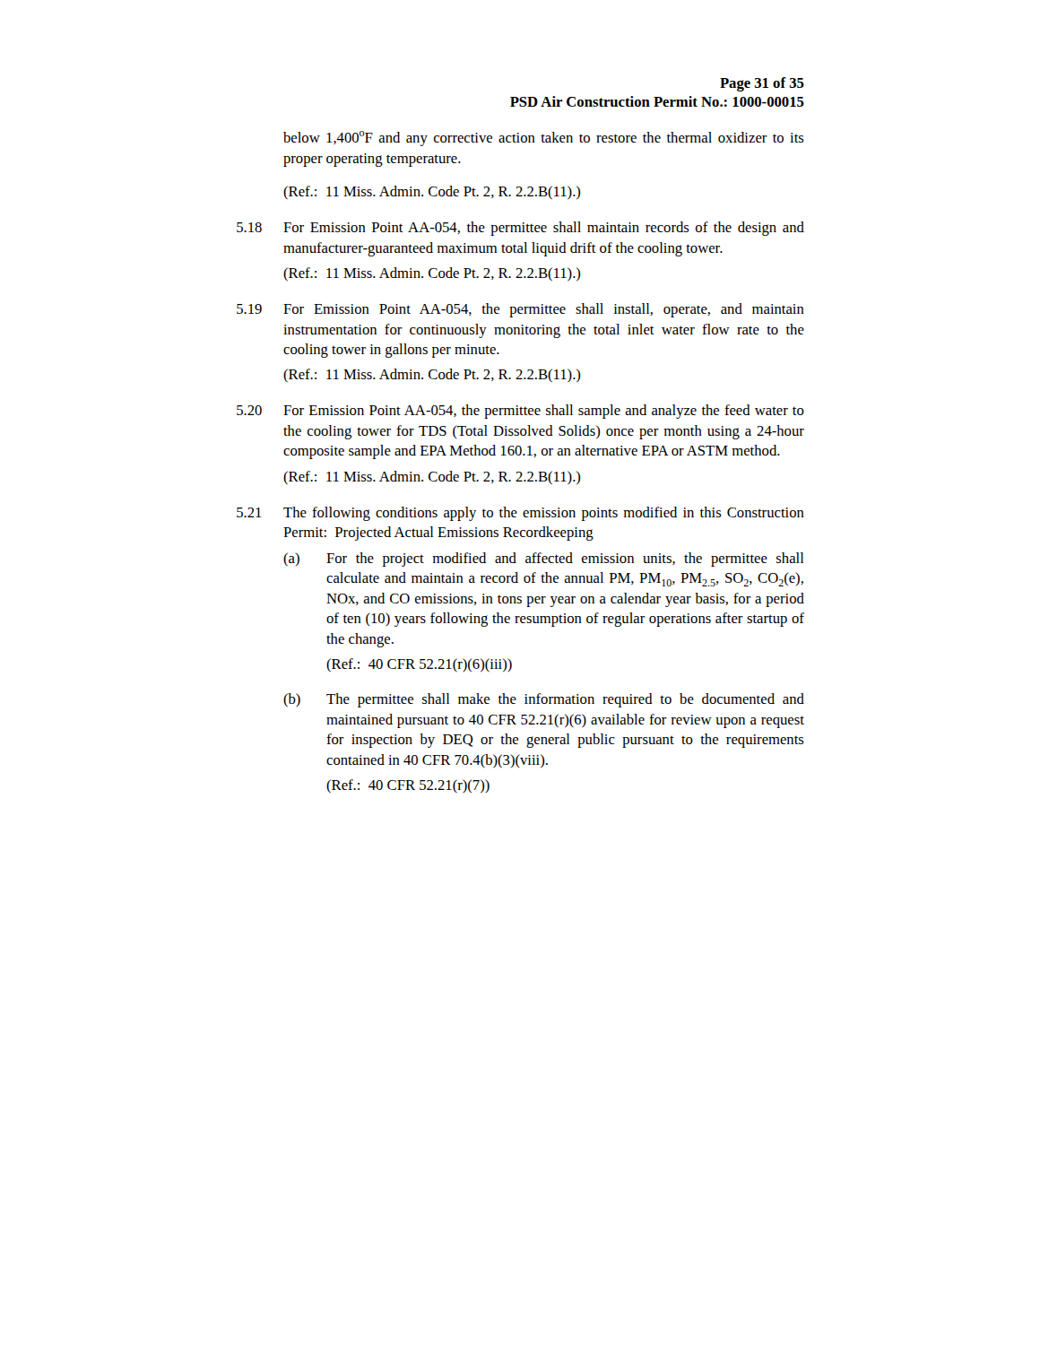Page 31 of 35
PSD Air Construction Permit No.: 1000-00015
below 1,400oF and any corrective action taken to restore the thermal oxidizer to its proper operating temperature.
(Ref.: 11 Miss. Admin. Code Pt. 2, R. 2.2.B(11).)
5.18
For Emission Point AA-054, the permittee shall maintain records of the design and manufacturer-guaranteed maximum total liquid drift of the cooling tower.
(Ref.: 11 Miss. Admin. Code Pt. 2, R. 2.2.B(11).)
5.19
For Emission Point AA-054, the permittee shall install, operate, and maintain instrumentation for continuously monitoring the total inlet water flow rate to the cooling tower in gallons per minute.
(Ref.: 11 Miss. Admin. Code Pt. 2, R. 2.2.B(11).)
5.20
For Emission Point AA-054, the permittee shall sample and analyze the feed water to the cooling tower for TDS (Total Dissolved Solids) once per month using a 24-hour composite sample and EPA Method 160.1, or an alternative EPA or ASTM method.
(Ref.: 11 Miss. Admin. Code Pt. 2, R. 2.2.B(11).)
5.21
The following conditions apply to the emission points modified in this Construction Permit: Projected Actual Emissions Recordkeeping
(a)
For the project modified and affected emission units, the permittee shall calculate and maintain a record of the annual PM, PM10, PM2.5, SO2, CO2(e), NOx, and CO emissions, in tons per year on a calendar year basis, for a period of ten (10) years following the resumption of regular operations after startup of the change.
(Ref.: 40 CFR 52.21(r)(6)(iii))
(b)
The permittee shall make the information required to be documented and maintained pursuant to 40 CFR 52.21(r)(6) available for review upon a request for inspection by DEQ or the general public pursuant to the requirements contained in 40 CFR 70.4(b)(3)(viii).
(Ref.: 40 CFR 52.21(r)(7))